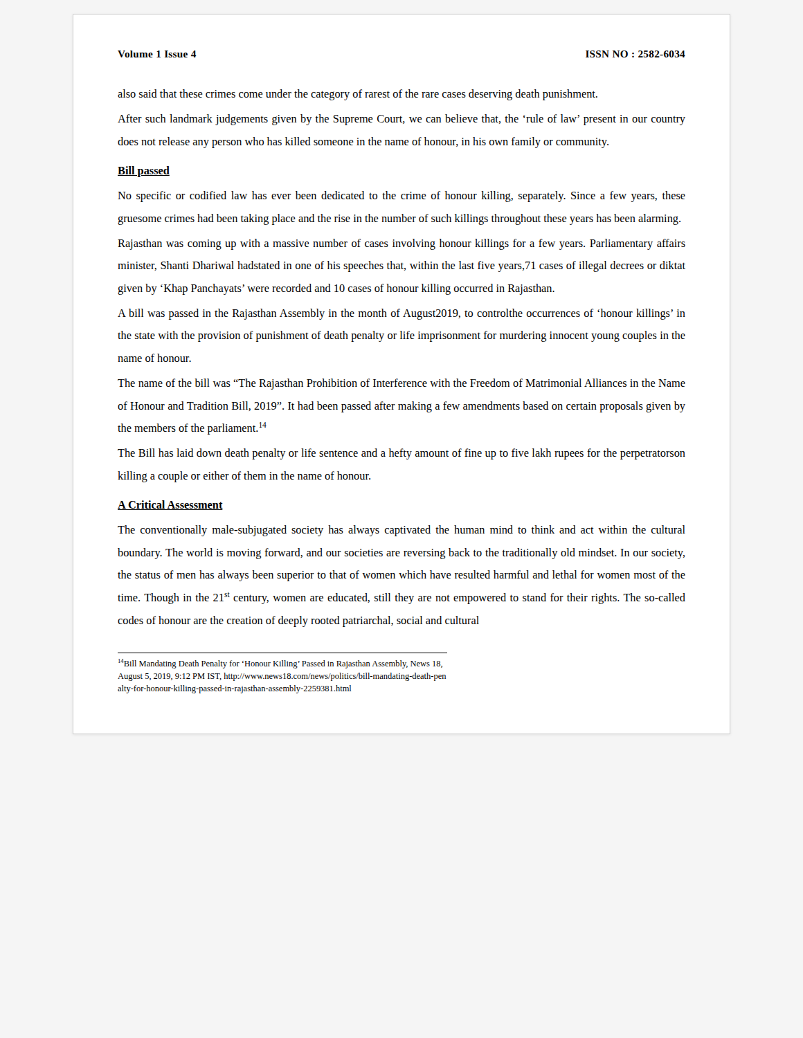Volume 1 Issue 4 ISSN NO : 2582-6034
also said that these crimes come under the category of rarest of the rare cases deserving death punishment.
After such landmark judgements given by the Supreme Court, we can believe that, the ‘rule of law’ present in our country does not release any person who has killed someone in the name of honour, in his own family or community.
Bill passed
No specific or codified law has ever been dedicated to the crime of honour killing, separately. Since a few years, these gruesome crimes had been taking place and the rise in the number of such killings throughout these years has been alarming.
Rajasthan was coming up with a massive number of cases involving honour killings for a few years. Parliamentary affairs minister, Shanti Dhariwal hadstated in one of his speeches that, within the last five years,71 cases of illegal decrees or diktat given by ‘Khap Panchayats’ were recorded and 10 cases of honour killing occurred in Rajasthan.
A bill was passed in the Rajasthan Assembly in the month of August2019, to controlthe occurrences of ‘honour killings’ in the state with the provision of punishment of death penalty or life imprisonment for murdering innocent young couples in the name of honour.
The name of the bill was “The Rajasthan Prohibition of Interference with the Freedom of Matrimonial Alliances in the Name of Honour and Tradition Bill, 2019”. It had been passed after making a few amendments based on certain proposals given by the members of the parliament.14
The Bill has laid down death penalty or life sentence and a hefty amount of fine up to five lakh rupees for the perpetratorson killing a couple or either of them in the name of honour.
A Critical Assessment
The conventionally male-subjugated society has always captivated the human mind to think and act within the cultural boundary. The world is moving forward, and our societies are reversing back to the traditionally old mindset. In our society, the status of men has always been superior to that of women which have resulted harmful and lethal for women most of the time. Though in the 21st century, women are educated, still they are not empowered to stand for their rights. The so-called codes of honour are the creation of deeply rooted patriarchal, social and cultural
14Bill Mandating Death Penalty for ‘Honour Killing’ Passed in Rajasthan Assembly, News 18, August 5, 2019, 9:12 PM IST, http://www.news18.com/news/politics/bill-mandating-death-penalty-for-honour-killing-passed-in-rajasthan-assembly-2259381.html